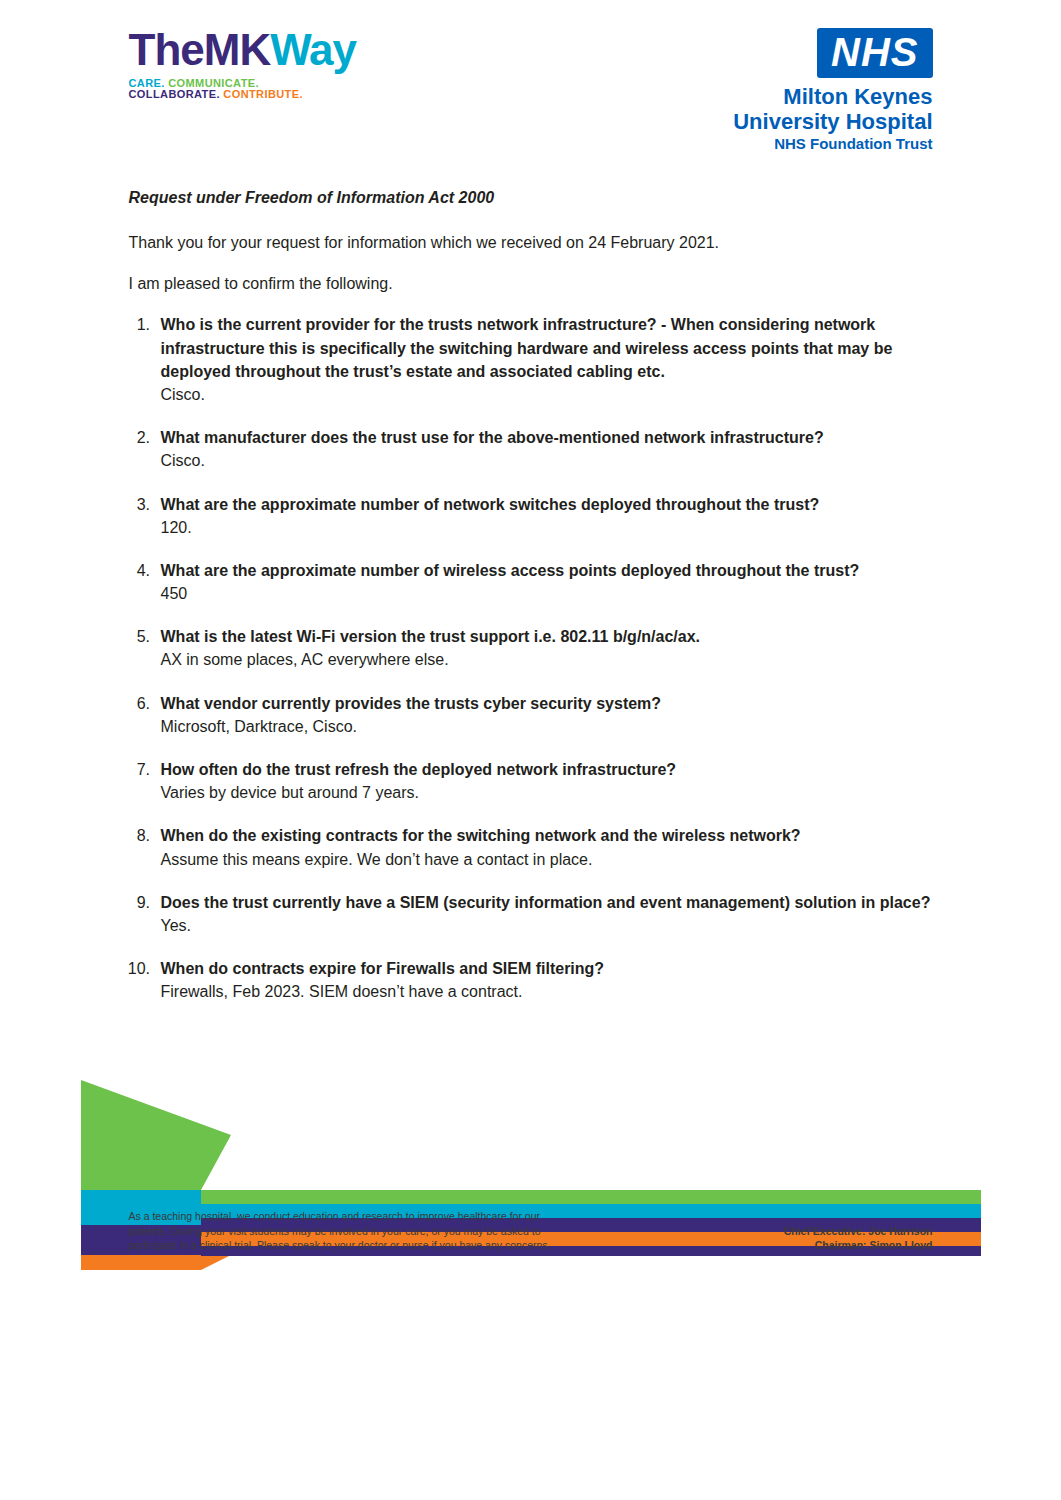The MK Way
CARE. COMMUNICATE.
COLLABORATE. CONTRIBUTE.
NHS
Milton Keynes
University Hospital NHS Foundation Trust
Request under Freedom of Information Act 2000
Thank you for your request for information which we received on 24 February 2021.
I am pleased to confirm the following.
Who is the current provider for the trusts network infrastructure? - When considering network infrastructure this is specifically the switching hardware and wireless access points that may be deployed throughout the trust’s estate and associated cabling etc. Cisco.
What manufacturer does the trust use for the above-mentioned network infrastructure? Cisco.
What are the approximate number of network switches deployed throughout the trust? 120.
What are the approximate number of wireless access points deployed throughout the trust? 450
What is the latest Wi-Fi version the trust support i.e. 802.11 b/g/n/ac/ax. AX in some places, AC everywhere else.
What vendor currently provides the trusts cyber security system? Microsoft, Darktrace, Cisco.
How often do the trust refresh the deployed network infrastructure? Varies by device but around 7 years.
When do the existing contracts for the switching network and the wireless network? Assume this means expire. We don’t have a contact in place.
Does the trust currently have a SIEM (security information and event management) solution in place? Yes.
When do contracts expire for Firewalls and SIEM filtering? Firewalls, Feb 2023. SIEM doesn’t have a contract.
As a teaching hospital, we conduct education and research to improve healthcare for our patients. During your visit students may be involved in your care, or you may be asked to participate in a clinical trial. Please speak to your doctor or nurse if you have any concerns.
Chief Executive: Joe Harrison
Chairman: Simon Lloyd